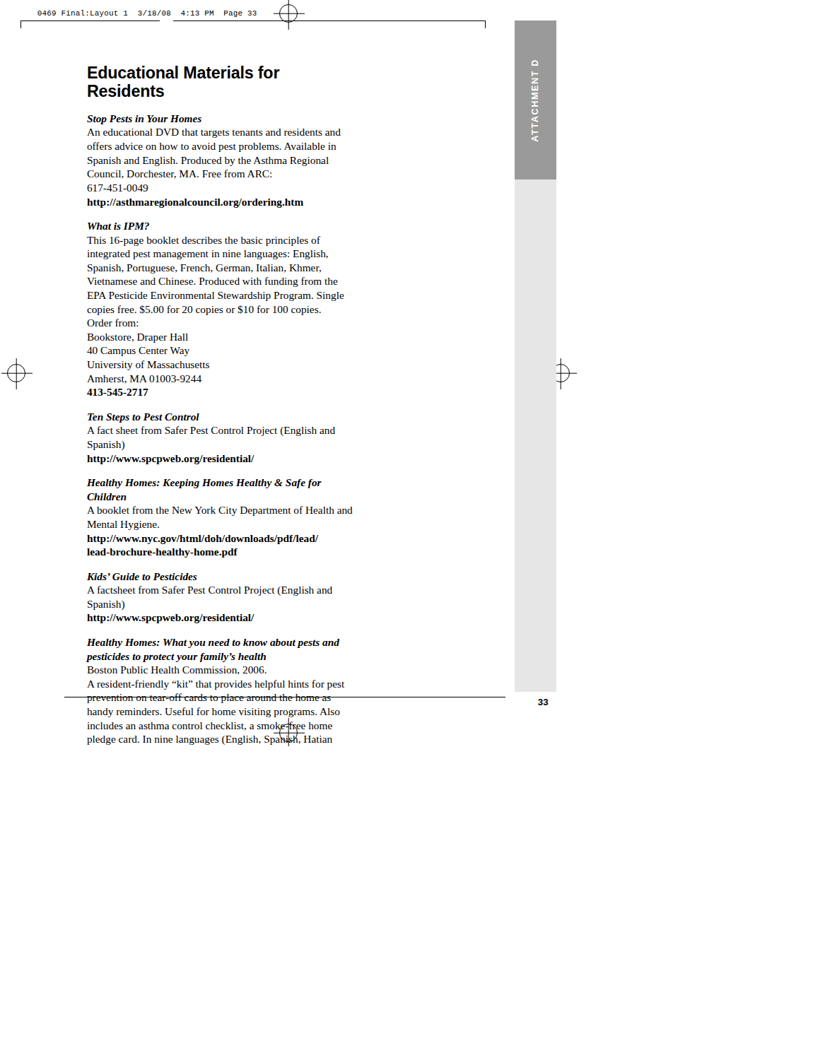0469 Final:Layout 1 3/18/08 4:13 PM Page 33
ATTACHMENT D
Educational Materials for Residents
Stop Pests in Your Homes
An educational DVD that targets tenants and residents and offers advice on how to avoid pest problems. Available in Spanish and English. Produced by the Asthma Regional Council, Dorchester, MA. Free from ARC:
617-451-0049
http://asthmaregionalcouncil.org/ordering.htm
What is IPM?
This 16-page booklet describes the basic principles of integrated pest management in nine languages: English, Spanish, Portuguese, French, German, Italian, Khmer, Vietnamese and Chinese. Produced with funding from the EPA Pesticide Environmental Stewardship Program. Single copies free. $5.00 for 20 copies or $10 for 100 copies.
Order from:
Bookstore, Draper Hall
40 Campus Center Way
University of Massachusetts
Amherst, MA 01003-9244
413-545-2717
Ten Steps to Pest Control
A fact sheet from Safer Pest Control Project (English and Spanish)
http://www.spcpweb.org/residential/
Healthy Homes: Keeping Homes Healthy & Safe for Children
A booklet from the New York City Department of Health and Mental Hygiene.
http://www.nyc.gov/html/doh/downloads/pdf/lead/
lead-brochure-healthy-home.pdf
Kids’ Guide to Pesticides
A factsheet from Safer Pest Control Project (English and Spanish)
http://www.spcpweb.org/residential/
Healthy Homes: What you need to know about pests and pesticides to protect your family’s health
Boston Public Health Commission, 2006.
A resident-friendly “kit” that provides helpful hints for pest prevention on tear-off cards to place around the home as handy reminders. Useful for home visiting programs. Also includes an asthma control checklist, a smoke-free home pledge card. In nine languages (English, Spanish, Hatian Creole, Russian, Chinese, Vietnamese, Somali, European Portuguese and Brazilian Portuguese. Available from the Healthy Homes Program, Boston Public Health Commission, 617-534-5395.
http://www.bphc.org/bphc/healthyhomes_main.asp
Citizen’s Guide to Pest Control and Pesticide Safety
USEPA, EPA 730-K-95-001, September 1999
An in-depth guide most appropriate for homeowners; contains good description of IPM and helpful information on preventing pests. Free.
33